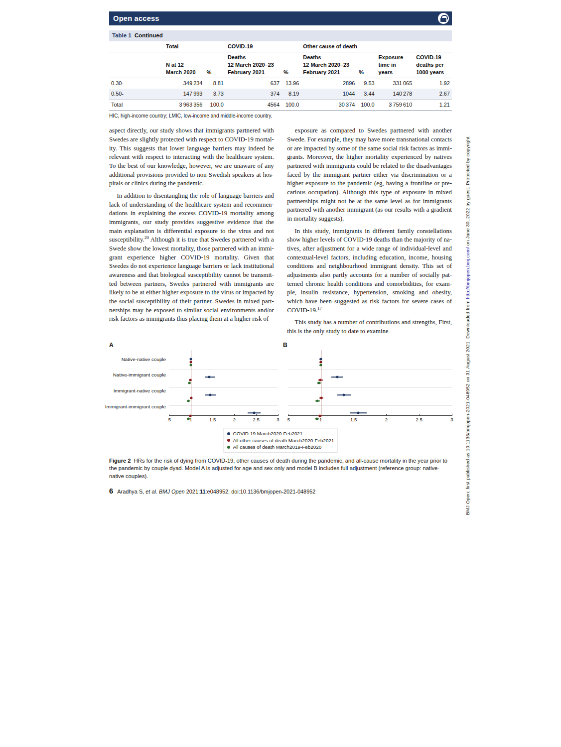BMJ Open: first published as 10.1136/bmjopen-2021-048952 on 31 August 2021. Downloaded from http://bmjopen.bmj.com/ on June 30, 2022 by guest. Protected by copyright.
Open access
Table 1 Continued
| | Total | COVID-19 | Other cause of death | | |
| --- | --- | --- | --- | --- | --- |
| | N at 12 March 2020 | % | Deaths 12 March 2020–23 February 2021 | % | Deaths 12 March 2020–23 February 2021 | % | Exposure time in years | COVID-19 deaths per 1000 years |
| 0.30- | 349 234 | 8.81 | 637 | 13.96 | 2896 | 9.53 | 331 065 | 1.92 |
| 0.50- | 147 993 | 3.73 | 374 | 8.19 | 1044 | 3.44 | 140 278 | 2.67 |
| Total | 3 963 356 | 100.0 | 4564 | 100.0 | 30 374 | 100.0 | 3 759 610 | 1.21 |
HIC, high-income country; LMIC, low-income and middle-income country.
aspect directly, our study shows that immigrants partnered with Swedes are slightly protected with respect to COVID-19 mortality. This suggests that lower language barriers may indeed be relevant with respect to interacting with the healthcare system. To the best of our knowledge, however, we are unaware of any additional provisions provided to non-Swedish speakers at hospitals or clinics during the pandemic.
In addition to disentangling the role of language barriers and lack of understanding of the healthcare system and recommendations in explaining the excess COVID-19 mortality among immigrants, our study provides suggestive evidence that the main explanation is differential exposure to the virus and not susceptibility.20 Although it is true that Swedes partnered with a Swede show the lowest mortality, those partnered with an immigrant experience higher COVID-19 mortality. Given that Swedes do not experience language barriers or lack institutional awareness and that biological susceptibility cannot be transmitted between partners, Swedes partnered with immigrants are likely to be at either higher exposure to the virus or impacted by the social susceptibility of their partner. Swedes in mixed partnerships may be exposed to similar social environments and/or risk factors as immigrants thus placing them at a higher risk of
exposure as compared to Swedes partnered with another Swede. For example, they may have more transnational contacts or are impacted by some of the same social risk factors as immigrants. Moreover, the higher mortality experienced by natives partnered with immigrants could be related to the disadvantages faced by the immigrant partner either via discrimination or a higher exposure to the pandemic (eg, having a frontline or precarious occupation). Although this type of exposure in mixed partnerships might not be at the same level as for immigrants partnered with another immigrant (as our results with a gradient in mortality suggests).
In this study, immigrants in different family constellations show higher levels of COVID-19 deaths than the majority of natives, after adjustment for a wide range of individual-level and contextual-level factors, including education, income, housing conditions and neighbourhood immigrant density. This set of adjustments also partly accounts for a number of socially patterned chronic health conditions and comorbidities, for example, insulin resistance, hypertension, smoking and obesity, which have been suggested as risk factors for severe cases of COVID-19.17
This study has a number of contributions and strengths, First, this is the only study to date to examine
A
Native-native couple
Native-immigrant couple
Immigrant-native couple
Immigrant-immigrant couple
1
.5
1.5
2
2.5
3
B
1
.5
1.5
2
2.5
3
COVID-19 March2020-Feb2021
All other causes of death March2020-Feb2021
All causes of death March2019-Feb2020
Figure 2 HRs for the risk of dying from COVID-19, other causes of death during the pandemic, and all-cause mortality in the year prior to the pandemic by couple dyad. Model A is adjusted for age and sex only and model B includes full adjustment (reference group: native-native couples).
6
Aradhya S, et al. BMJ Open 2021;11:e048952. doi:10.1136/bmjopen-2021-048952